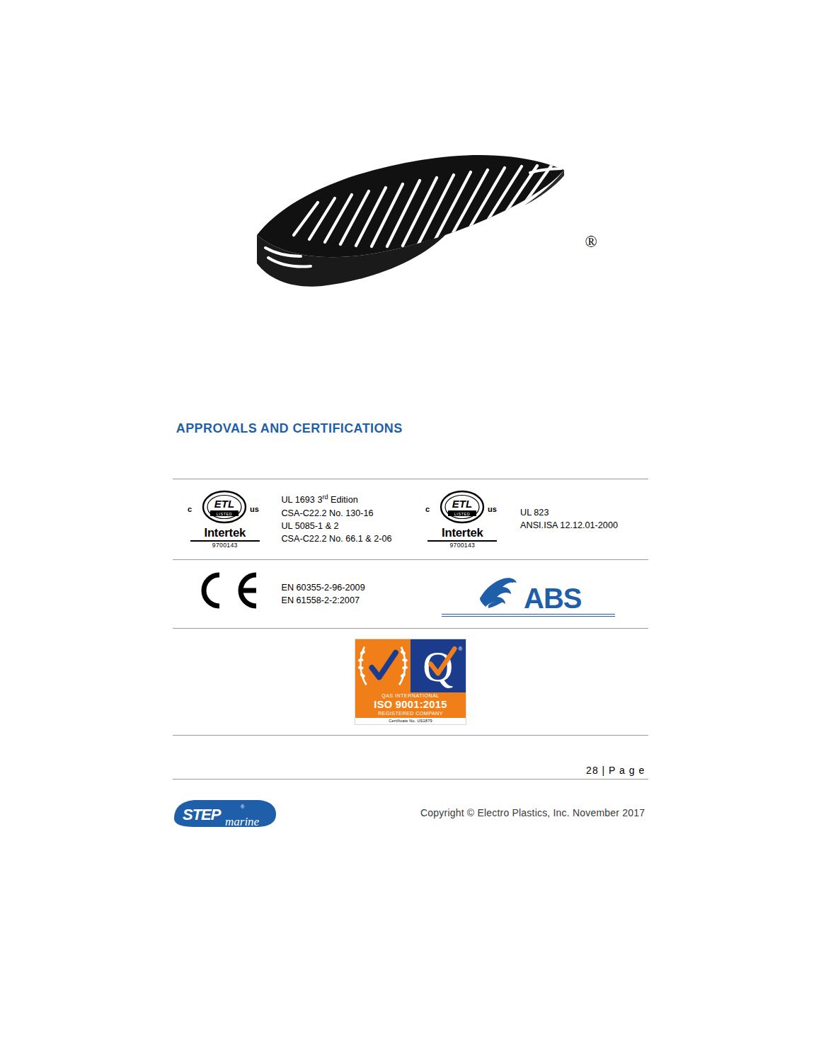®
APPROVALS AND CERTIFICATIONS
| c ETL LISTED us Intertek 9700143 | UL 1693 3 rd Edition CSA-C22.2 No. 130-16 UL 5085-1 & 2 CSA-C22.2 No. 66.1 & 2-06 | c ETL LISTED us Intertek 9700143 | UL 823 ANSI.ISA 12.12.01-2000 |
| | EN 60355-2-96-2009 EN 61558-2-2:2007 | ABS |
| Q ® QAS INTERNATIONAL ISO 9001:2015 REGISTERED COMPANY Certificate No. US1879 |
28 | P a g e
STEP ® marine
Copyright © Electro Plastics, Inc. November 2017